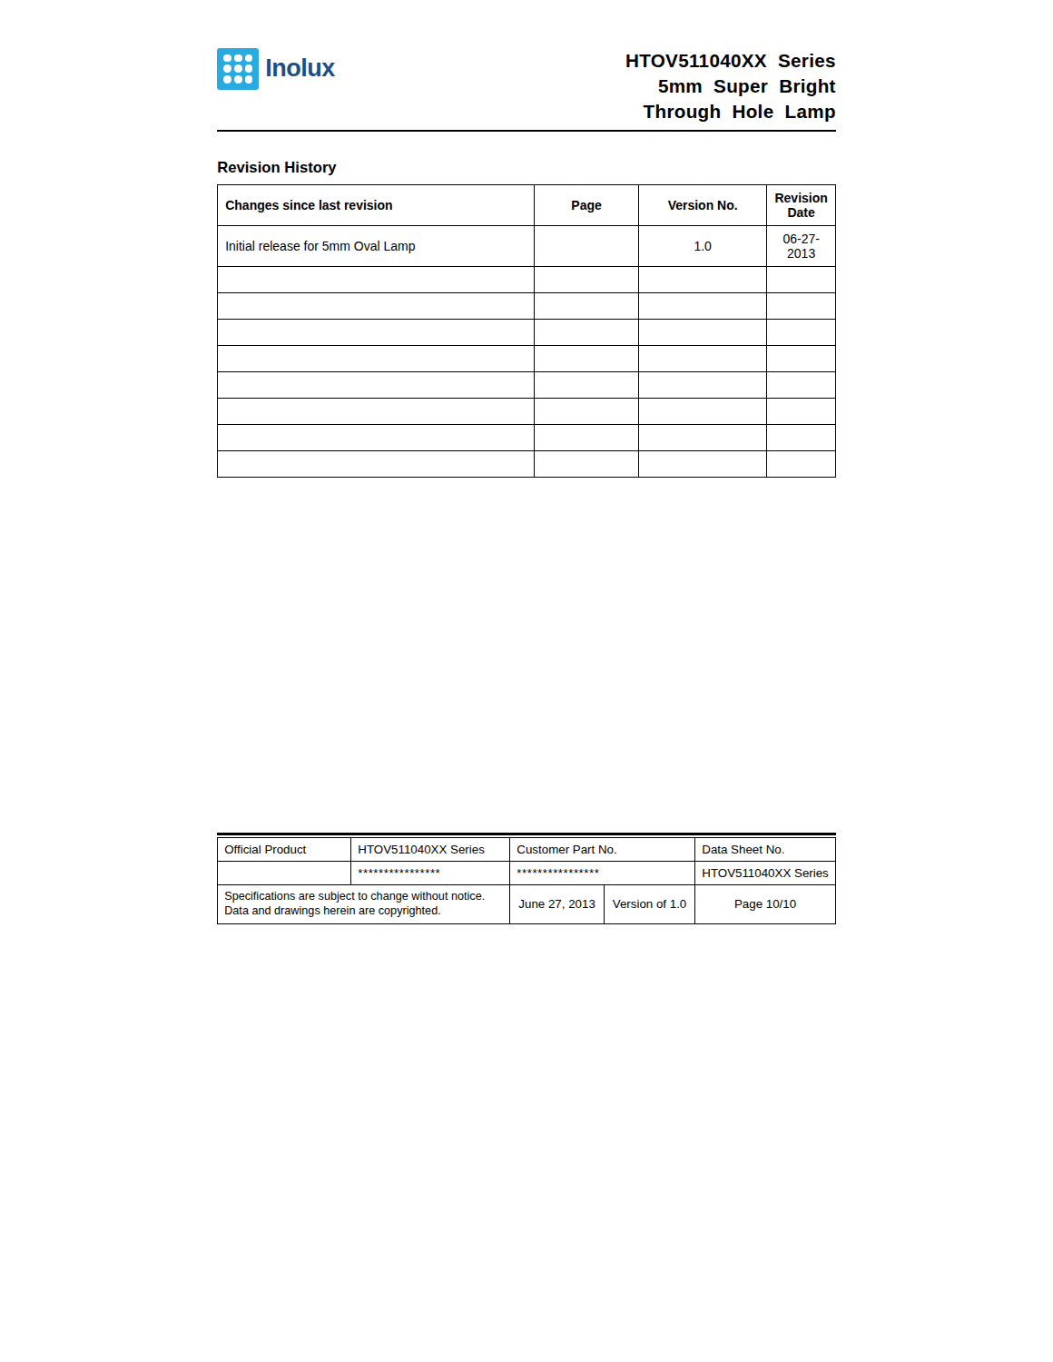Inolux
HTOV511040XX Series
5mm Super Bright
Through Hole Lamp
Revision History
| Changes since last revision | Page | Version No. | Revision Date |
| --- | --- | --- | --- |
| Initial release for 5mm Oval Lamp | | 1.0 | 06-27-2013 |
| Official Product | HTOV511040XX Series | Customer Part No. | Data Sheet No. |
| | **************** | **************** | HTOV511040XX Series |
| Specifications are subject to change without notice. Data and drawings herein are copyrighted. | June 27, 2013 | Version of 1.0 | Page 10/10 |